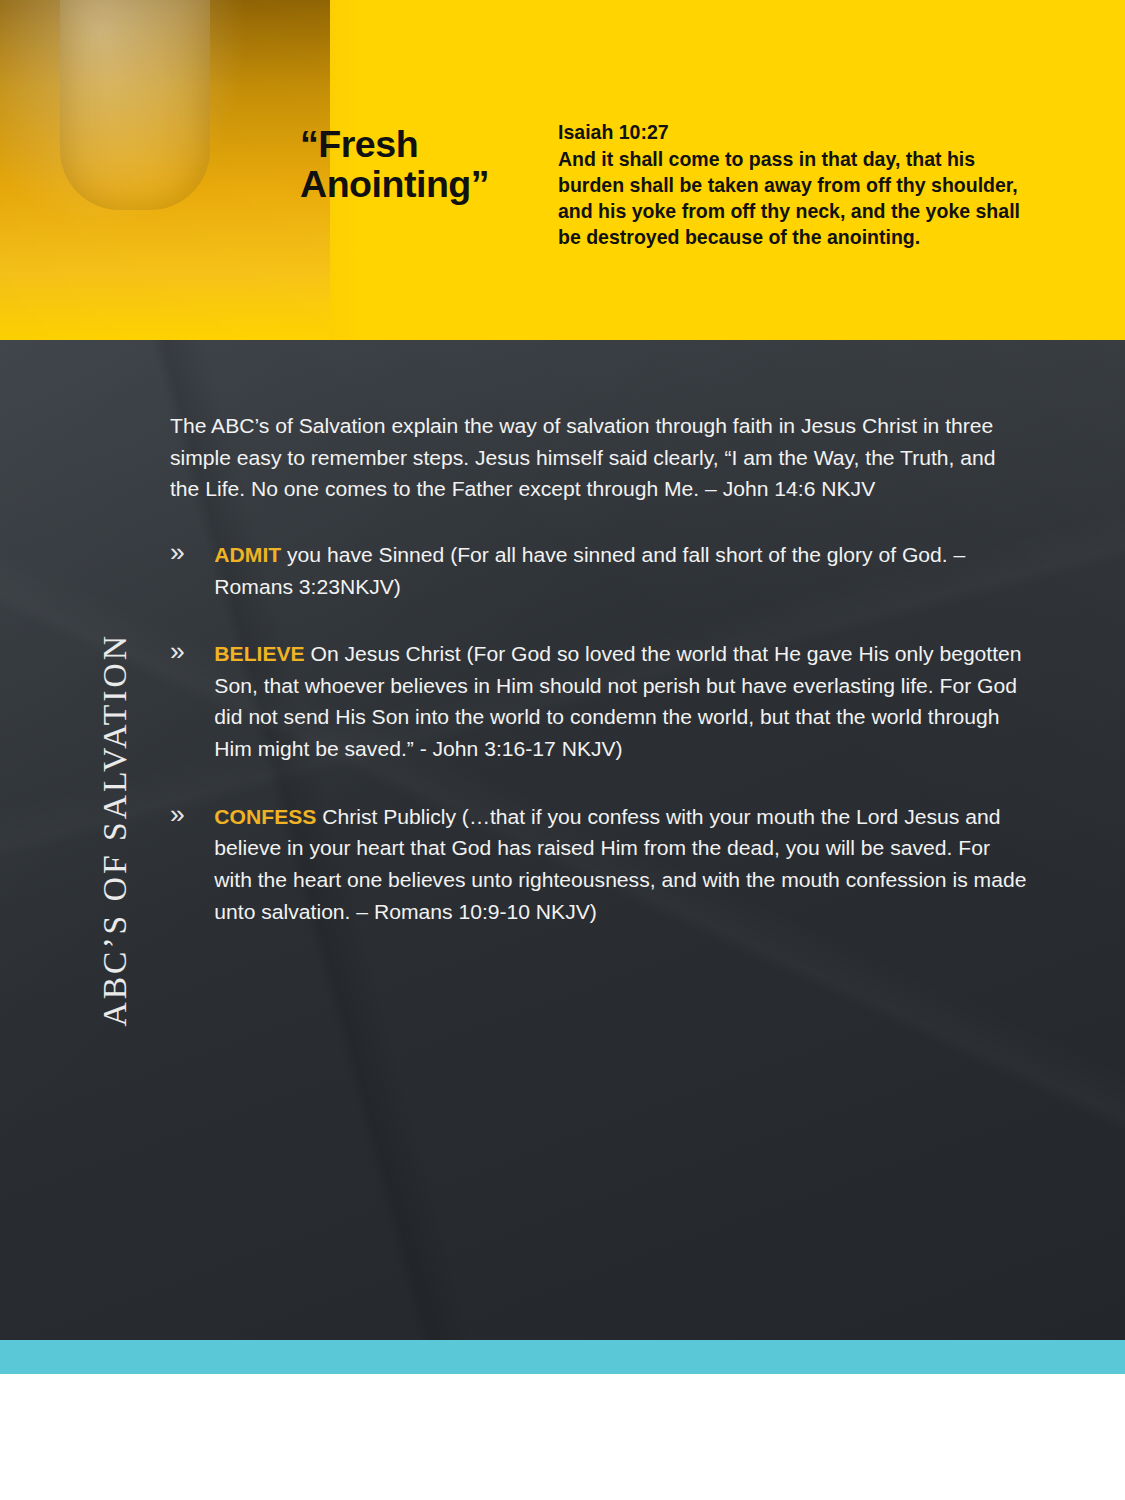“Fresh Anointing”
Isaiah 10:27 And it shall come to pass in that day, that his burden shall be taken away from off thy shoulder, and his yoke from off thy neck, and the yoke shall be destroyed because of the anointing.
ABC’S OF SALVATION
ABC’s of Salvation
The ABC’s of Salvation explain the way of salvation through faith in Jesus Christ in three simple easy to remember steps. Jesus himself said clearly, “I am the Way, the Truth, and the Life. No one comes to the Father except through Me. – John 14:6 NKJV
ADMIT you have Sinned (For all have sinned and fall short of the glory of God. – Romans 3:23NKJV)
BELIEVE On Jesus Christ (For God so loved the world that He gave His only begotten Son, that whoever believes in Him should not perish but have everlasting life. For God did not send His Son into the world to condemn the world, but that the world through Him might be saved.” - John 3:16-17 NKJV)
CONFESS Christ Publicly (…that if you confess with your mouth the Lord Jesus and believe in your heart that God has raised Him from the dead, you will be saved. For with the heart one believes unto righteousness, and with the mouth confession is made unto salvation. – Romans 10:9-10 NKJV)